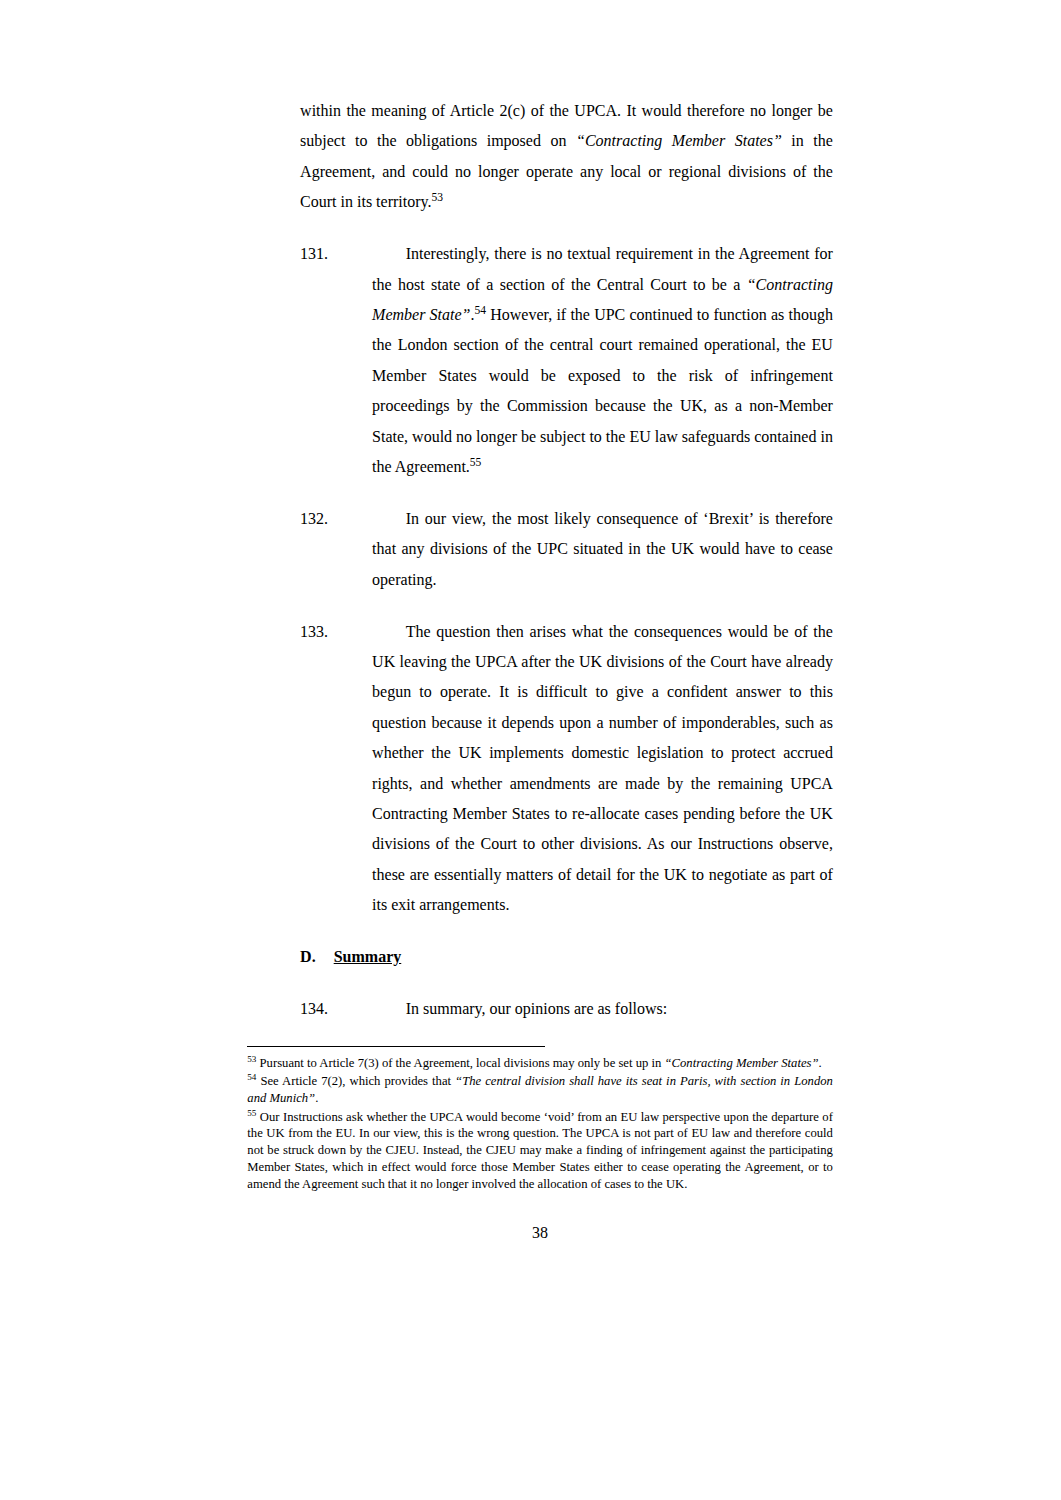within the meaning of Article 2(c) of the UPCA. It would therefore no longer be subject to the obligations imposed on “Contracting Member States” in the Agreement, and could no longer operate any local or regional divisions of the Court in its territory.53
131. Interestingly, there is no textual requirement in the Agreement for the host state of a section of the Central Court to be a “Contracting Member State”.54 However, if the UPC continued to function as though the London section of the central court remained operational, the EU Member States would be exposed to the risk of infringement proceedings by the Commission because the UK, as a non-Member State, would no longer be subject to the EU law safeguards contained in the Agreement.55
132. In our view, the most likely consequence of ‘Brexit’ is therefore that any divisions of the UPC situated in the UK would have to cease operating.
133. The question then arises what the consequences would be of the UK leaving the UPCA after the UK divisions of the Court have already begun to operate. It is difficult to give a confident answer to this question because it depends upon a number of imponderables, such as whether the UK implements domestic legislation to protect accrued rights, and whether amendments are made by the remaining UPCA Contracting Member States to re-allocate cases pending before the UK divisions of the Court to other divisions. As our Instructions observe, these are essentially matters of detail for the UK to negotiate as part of its exit arrangements.
D. Summary
134. In summary, our opinions are as follows:
53 Pursuant to Article 7(3) of the Agreement, local divisions may only be set up in “Contracting Member States”.
54 See Article 7(2), which provides that “The central division shall have its seat in Paris, with section in London and Munich”.
55 Our Instructions ask whether the UPCA would become ‘void’ from an EU law perspective upon the departure of the UK from the EU. In our view, this is the wrong question. The UPCA is not part of EU law and therefore could not be struck down by the CJEU. Instead, the CJEU may make a finding of infringement against the participating Member States, which in effect would force those Member States either to cease operating the Agreement, or to amend the Agreement such that it no longer involved the allocation of cases to the UK.
38